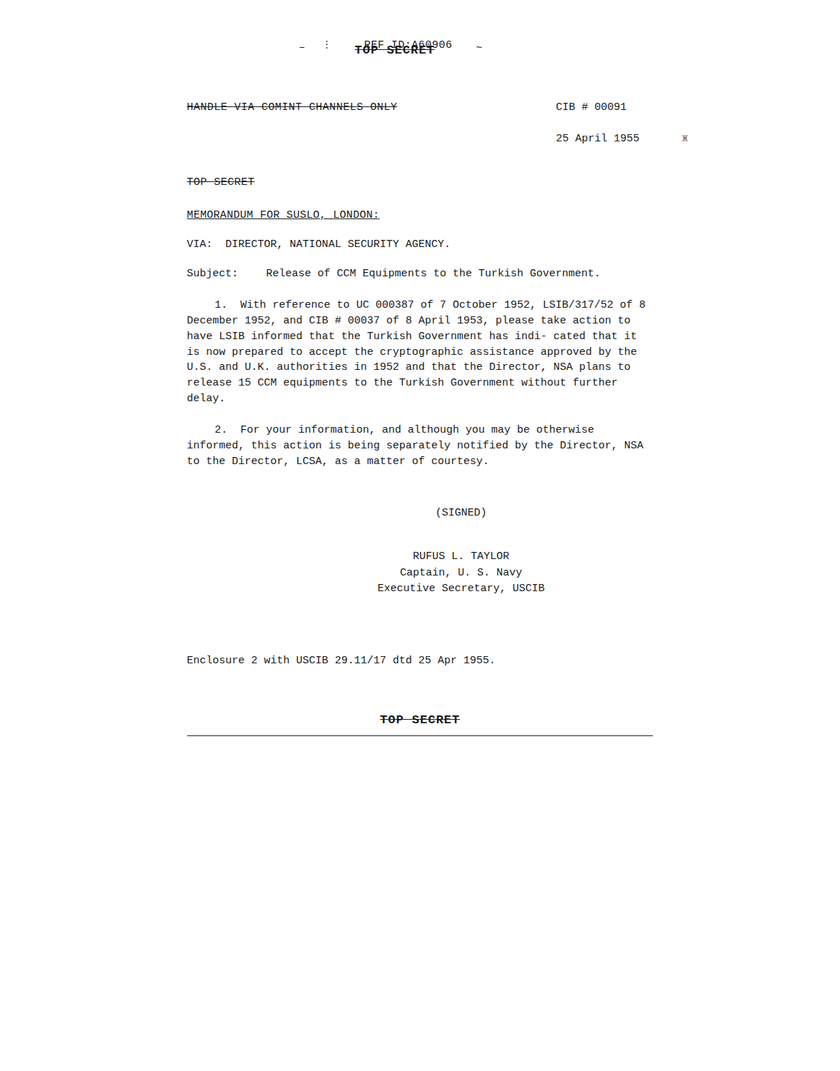– ⋮ REF ID:A60906 TOP SECRET ~
HANDLE VIA COMINT CHANNELS ONLY
CIB # 00091
25 April 1955
Ж
TOP SECRET
MEMORANDUM FOR SUSLO, LONDON:
VIA: DIRECTOR, NATIONAL SECURITY AGENCY.
Subject: Release of CCM Equipments to the Turkish Government.
1. With reference to UC 000387 of 7 October 1952, LSIB/317/52 of 8 December 1952, and CIB # 00037 of 8 April 1953, please take action to have LSIB informed that the Turkish Government has indi- cated that it is now prepared to accept the cryptographic assistance approved by the U.S. and U.K. authorities in 1952 and that the Director, NSA plans to release 15 CCM equipments to the Turkish Government without further delay.
2. For your information, and although you may be otherwise informed, this action is being separately notified by the Director, NSA to the Director, LCSA, as a matter of courtesy.
(SIGNED)
RUFUS L. TAYLOR
Captain, U. S. Navy
Executive Secretary, USCIB
Enclosure 2 with USCIB 29.11/17 dtd 25 Apr 1955.
TOP SECRET